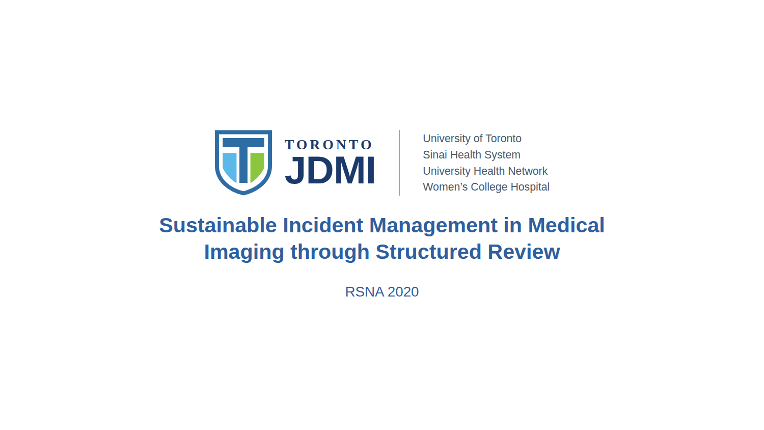TORONTO JDMI
University of Toronto Sinai Health System University Health Network Women’s College Hospital
Sustainable Incident Management in Medical Imaging through Structured Review
RSNA 2020